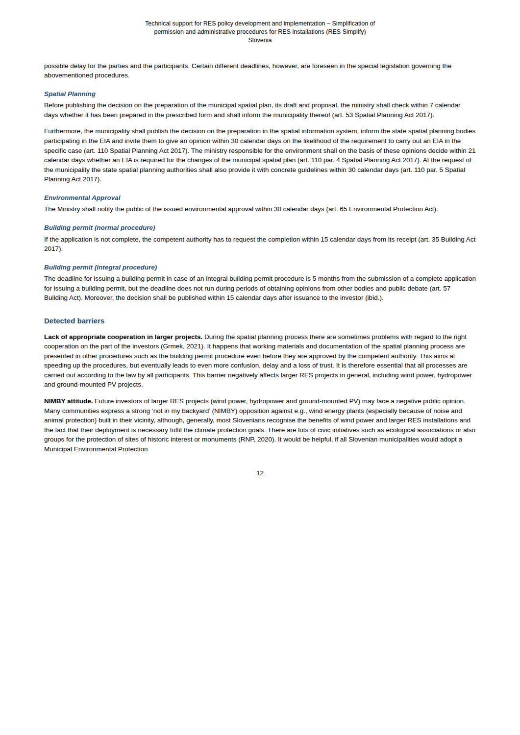Technical support for RES policy development and implementation – Simplification of
permission and administrative procedures for RES installations (RES Simplify)
Slovenia
possible delay for the parties and the participants. Certain different deadlines, however, are foreseen in the special legislation governing the abovementioned procedures.
Spatial Planning
Before publishing the decision on the preparation of the municipal spatial plan, its draft and proposal, the ministry shall check within 7 calendar days whether it has been prepared in the prescribed form and shall inform the municipality thereof (art. 53 Spatial Planning Act 2017).
Furthermore, the municipality shall publish the decision on the preparation in the spatial information system, inform the state spatial planning bodies participating in the EIA and invite them to give an opinion within 30 calendar days on the likelihood of the requirement to carry out an EIA in the specific case (art. 110 Spatial Planning Act 2017). The ministry responsible for the environment shall on the basis of these opinions decide within 21 calendar days whether an EIA is required for the changes of the municipal spatial plan (art. 110 par. 4 Spatial Planning Act 2017). At the request of the municipality the state spatial planning authorities shall also provide it with concrete guidelines within 30 calendar days (art. 110 par. 5 Spatial Planning Act 2017).
Environmental Approval
The Ministry shall notify the public of the issued environmental approval within 30 calendar days (art. 65 Environmental Protection Act).
Building permit (normal procedure)
If the application is not complete, the competent authority has to request the completion within 15 calendar days from its receipt (art. 35 Building Act 2017).
Building permit (integral procedure)
The deadline for issuing a building permit in case of an integral building permit procedure is 5 months from the submission of a complete application for issuing a building permit, but the deadline does not run during periods of obtaining opinions from other bodies and public debate (art. 57 Building Act). Moreover, the decision shall be published within 15 calendar days after issuance to the investor (ibid.).
Detected barriers
Lack of appropriate cooperation in larger projects. During the spatial planning process there are sometimes problems with regard to the right cooperation on the part of the investors (Grmek, 2021). It happens that working materials and documentation of the spatial planning process are presented in other procedures such as the building permit procedure even before they are approved by the competent authority. This aims at speeding up the procedures, but eventually leads to even more confusion, delay and a loss of trust. It is therefore essential that all processes are carried out according to the law by all participants. This barrier negatively affects larger RES projects in general, including wind power, hydropower and ground-mounted PV projects.
NIMBY attitude. Future investors of larger RES projects (wind power, hydropower and ground-mounted PV) may face a negative public opinion. Many communities express a strong ‘not in my backyard’ (NIMBY) opposition against e.g., wind energy plants (especially because of noise and animal protection) built in their vicinity, although, generally, most Slovenians recognise the benefits of wind power and larger RES installations and the fact that their deployment is necessary fulfil the climate protection goals. There are lots of civic initiatives such as ecological associations or also groups for the protection of sites of historic interest or monuments (RNP, 2020). It would be helpful, if all Slovenian municipalities would adopt a Municipal Environmental Protection
12